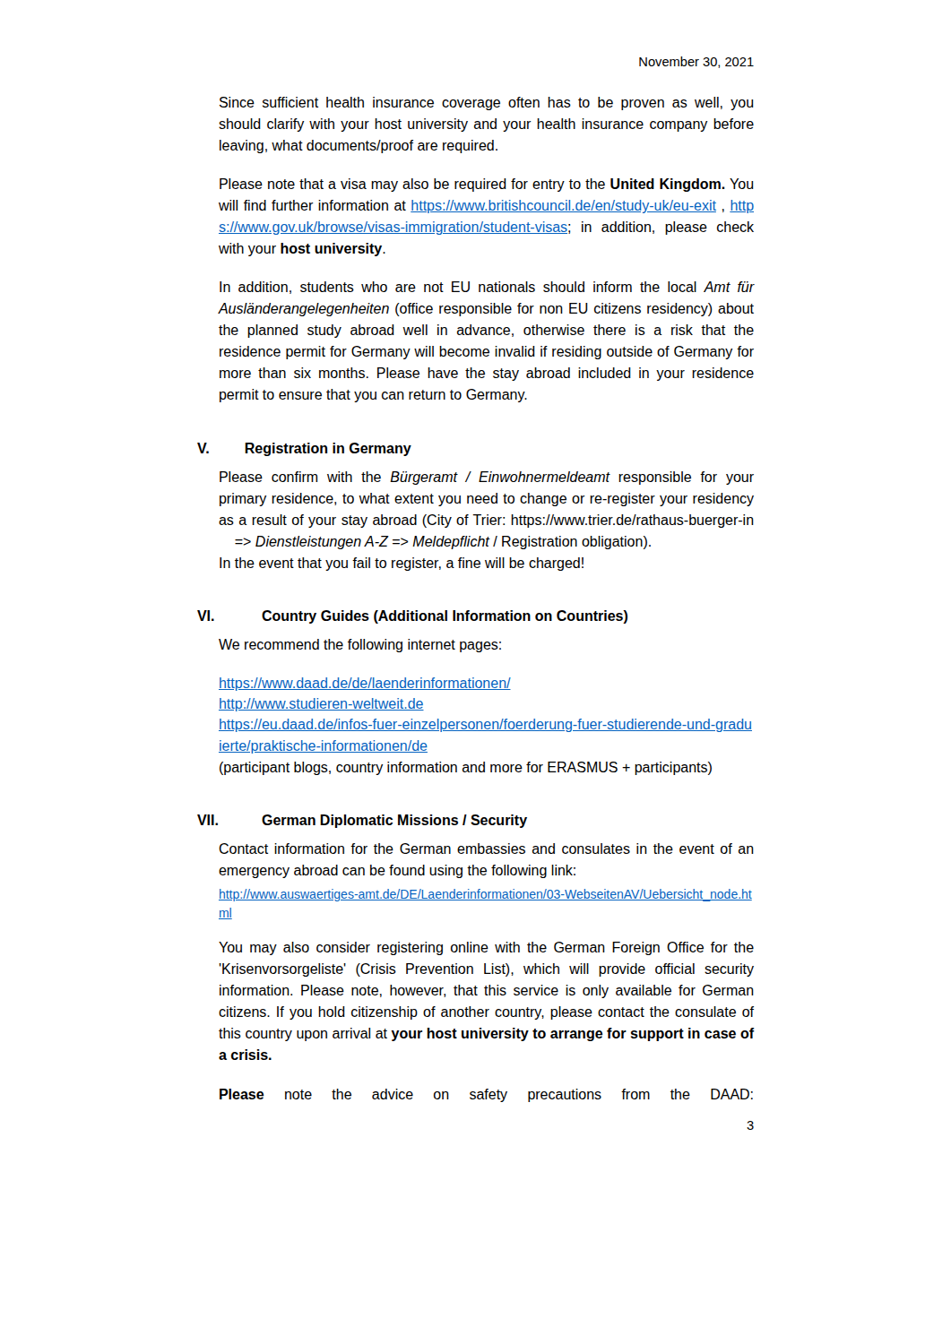November 30, 2021
Since sufficient health insurance coverage often has to be proven as well, you should clarify with your host university and your health insurance company before leaving, what documents/proof are required.
Please note that a visa may also be required for entry to the United Kingdom. You will find further information at https://www.britishcouncil.de/en/study-uk/eu-exit , https://www.gov.uk/browse/visas-immigration/student-visas; in addition, please check with your host university.
In addition, students who are not EU nationals should inform the local Amt für Ausländerangelegenheiten (office responsible for non EU citizens residency) about the planned study abroad well in advance, otherwise there is a risk that the residence permit for Germany will become invalid if residing outside of Germany for more than six months. Please have the stay abroad included in your residence permit to ensure that you can return to Germany.
V.
Registration in Germany
Please confirm with the Bürgeramt / Einwohnermeldeamt responsible for your primary residence, to what extent you need to change or re-register your residency as a result of your stay abroad (City of Trier: https://www.trier.de/rathaus-buerger-in => Dienstleistungen A-Z => Meldepflicht / Registration obligation).
In the event that you fail to register, a fine will be charged!
VI.
Country Guides (Additional Information on Countries)
We recommend the following internet pages:
https://www.daad.de/de/laenderinformationen/ http://www.studieren-weltweit.de https://eu.daad.de/infos-fuer-einzelpersonen/foerderung-fuer-studierende-und-graduierte/praktische-informationen/de
(participant blogs, country information and more for ERASMUS + participants)
VII.
German Diplomatic Missions / Security
Contact information for the German embassies and consulates in the event of an emergency abroad can be found using the following link:
http://www.auswaertiges-amt.de/DE/Laenderinformationen/03-WebseitenAV/Uebersicht_node.html
You may also consider registering online with the German Foreign Office for the 'Krisenvorsorgeliste' (Crisis Prevention List), which will provide official security information. Please note, however, that this service is only available for German citizens. If you hold citizenship of another country, please contact the consulate of this country upon arrival at your host university to arrange for support in case of a crisis.
Please note the advice on safety precautions from the DAAD:
3